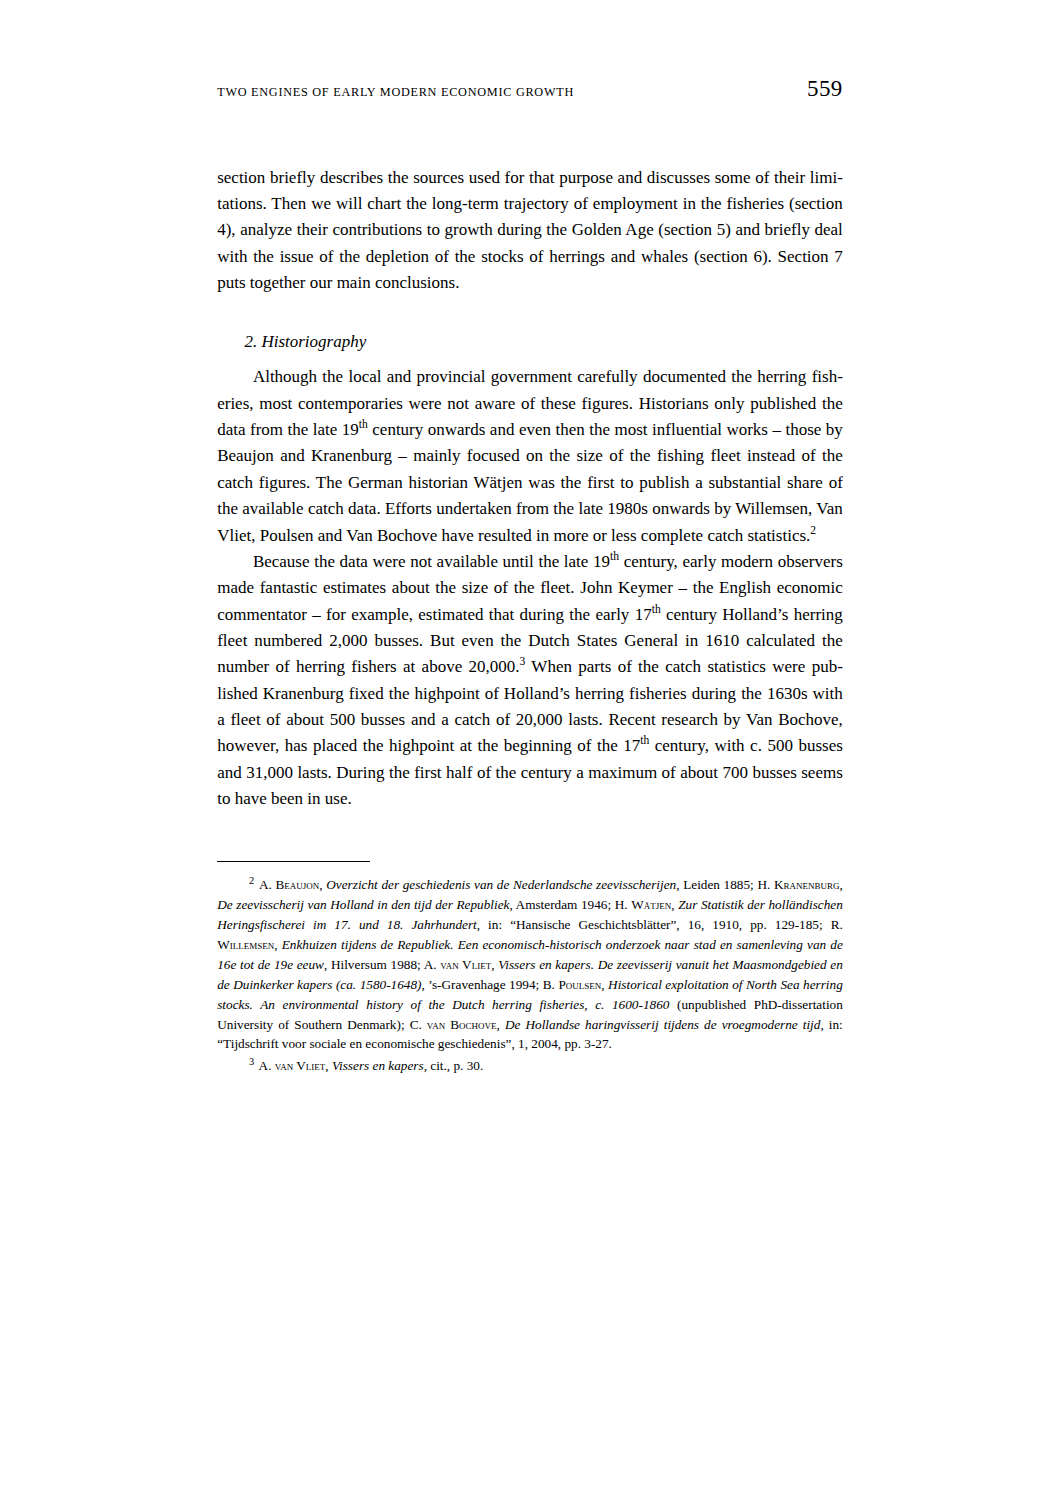Two engines of early modern economic growth 559
section briefly describes the sources used for that purpose and discusses some of their limitations. Then we will chart the long-term trajectory of employment in the fisheries (section 4), analyze their contributions to growth during the Golden Age (section 5) and briefly deal with the issue of the depletion of the stocks of herrings and whales (section 6). Section 7 puts together our main conclusions.
2. Historiography
Although the local and provincial government carefully documented the herring fisheries, most contemporaries were not aware of these figures. Historians only published the data from the late 19th century onwards and even then the most influential works – those by Beaujon and Kranenburg – mainly focused on the size of the fishing fleet instead of the catch figures. The German historian Wätjen was the first to publish a substantial share of the available catch data. Efforts undertaken from the late 1980s onwards by Willemsen, Van Vliet, Poulsen and Van Bochove have resulted in more or less complete catch statistics.2
Because the data were not available until the late 19th century, early modern observers made fantastic estimates about the size of the fleet. John Keymer – the English economic commentator – for example, estimated that during the early 17th century Holland’s herring fleet numbered 2,000 busses. But even the Dutch States General in 1610 calculated the number of herring fishers at above 20,000.3 When parts of the catch statistics were published Kranenburg fixed the highpoint of Holland’s herring fisheries during the 1630s with a fleet of about 500 busses and a catch of 20,000 lasts. Recent research by Van Bochove, however, has placed the highpoint at the beginning of the 17th century, with c. 500 busses and 31,000 lasts. During the first half of the century a maximum of about 700 busses seems to have been in use.
2 A. Beaujon, Overzicht der geschiedenis van de Nederlandsche zeevisscherijen, Leiden 1885; H. Kranenburg, De zeevisscherij van Holland in den tijd der Republiek, Amsterdam 1946; H. Wätjen, Zur Statistik der holländischen Heringsfischerei im 17. und 18. Jahrhundert, in: “Hansische Geschichtsblätter”, 16, 1910, pp. 129-185; R. Willemsen, Enkhuizen tijdens de Republiek. Een economisch-historisch onderzoek naar stad en samenleving van de 16e tot de 19e eeuw, Hilversum 1988; A. van Vliet, Vissers en kapers. De zeevisserij vanuit het Maasmondgebied en de Duinkerker kapers (ca. 1580-1648), ’s-Gravenhage 1994; B. Poulsen, Historical exploitation of North Sea herring stocks. An environmental history of the Dutch herring fisheries, c. 1600-1860 (unpublished PhD-dissertation University of Southern Denmark); C. van Bochove, De Hollandse haringvisserij tijdens de vroegmoderne tijd, in: “Tijdschrift voor sociale en economische geschiedenis”, 1, 2004, pp. 3-27.
3 A. van Vliet, Vissers en kapers, cit., p. 30.